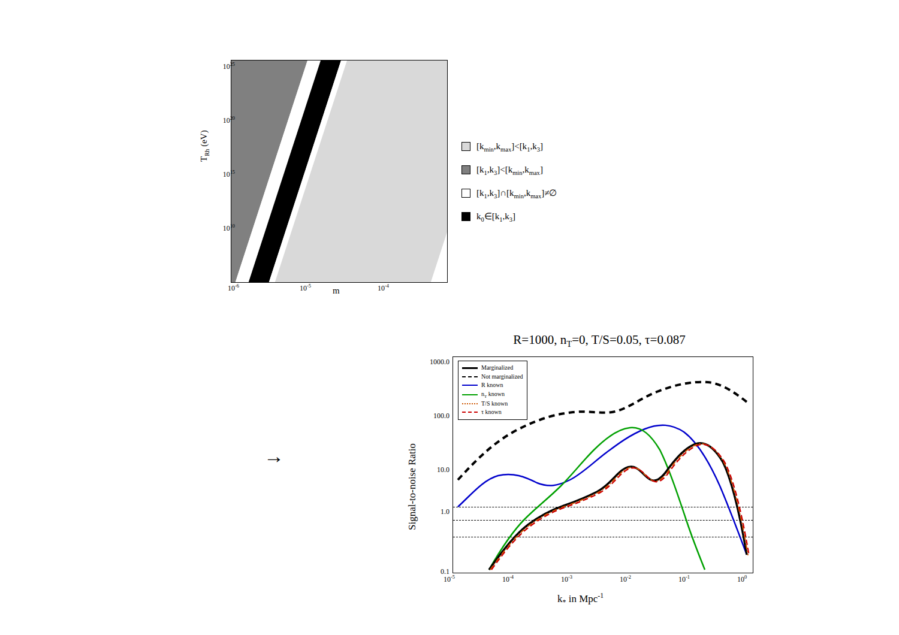TRh (eV)
1025
1020
1015
1010
10-6
10-5
10-4
m
[kmin,kmax]<[k1,k3]
[k1,k3]<[kmin,kmax]
[k1,k3]∩[kmin,kmax]≠∅
k0∈[k1,k3]
→
R=1000, nT=0, T/S=0.05, τ=0.087
Marginalized
Not marginalized
R known
nT known
T/S known
τ known
Signal-to-noise Ratio
1000.0
100.0
10.0
1.0
0.1
10-5
10-4
10-3
10-2
10-1
100
k* in Mpc-1